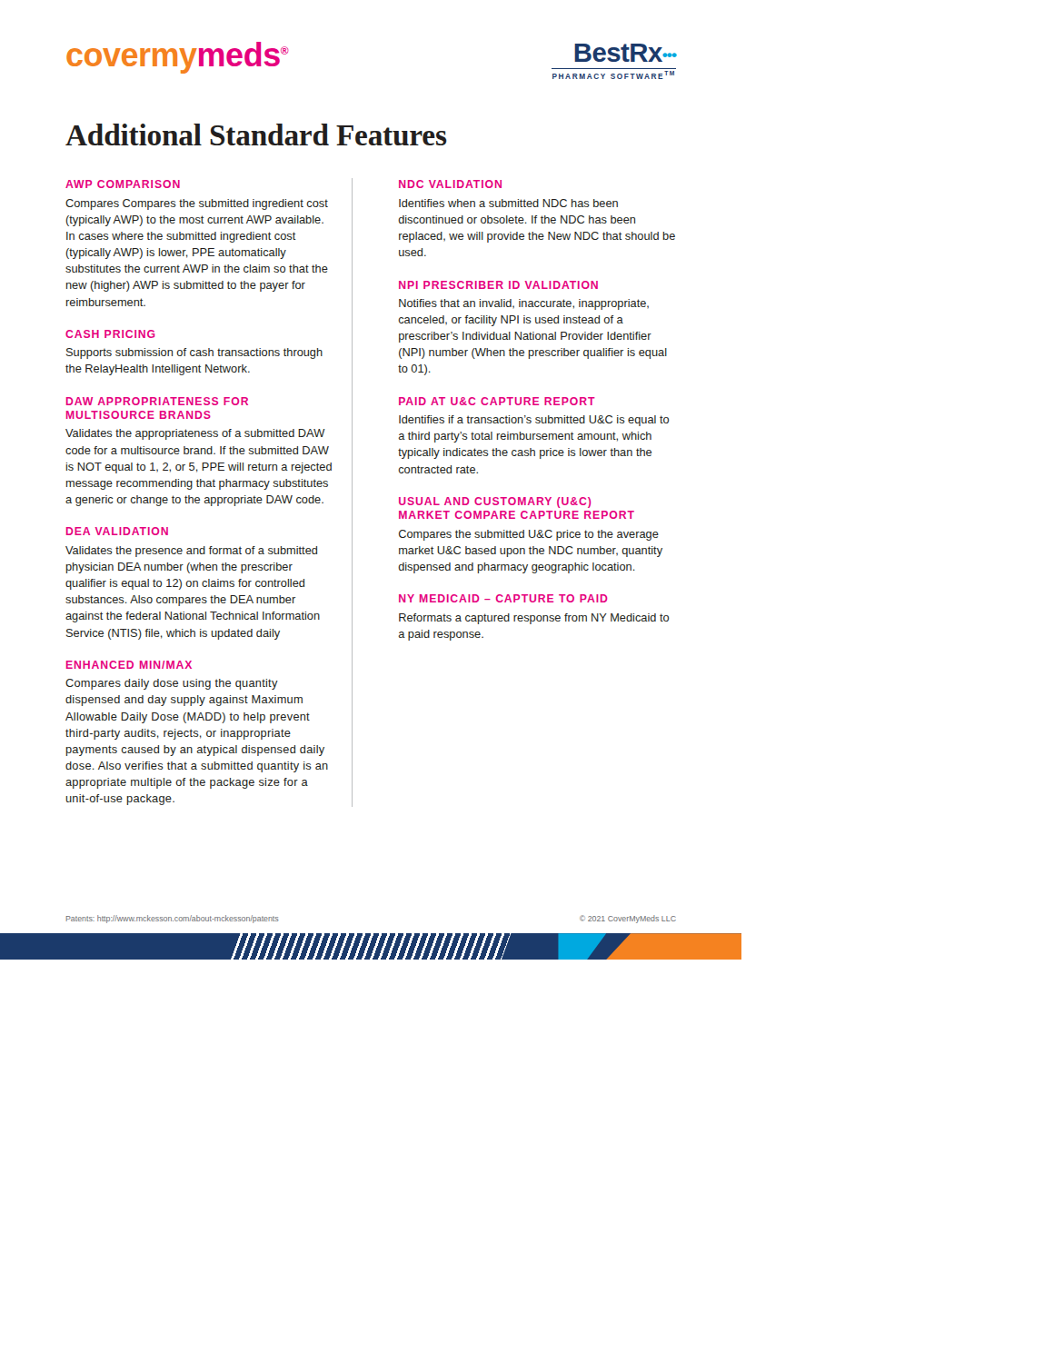cover my meds®
BestRx•••
PHARMACY SOFTWARETM
Additional Standard Features
AWP Comparison
Compares Compares the submitted ingredient cost (typically AWP) to the most current AWP available. In cases where the submitted ingredient cost (typically AWP) is lower, PPE automatically substitutes the current AWP in the claim so that the new (higher) AWP is submitted to the payer for reimbursement.
Cash Pricing
Supports submission of cash transactions through the RelayHealth Intelligent Network.
DAW Appropriateness for
Multisource Brands
Validates the appropriateness of a submitted DAW code for a multisource brand. If the submitted DAW is NOT equal to 1, 2, or 5, PPE will return a rejected message recommending that pharmacy substitutes a generic or change to the appropriate DAW code.
DEA Validation
Validates the presence and format of a submitted physician DEA number (when the prescriber qualifier is equal to 12) on claims for controlled substances. Also compares the DEA number against the federal National Technical Information Service (NTIS) file, which is updated daily
Enhanced Min/Max
Compares daily dose using the quantity dispensed and day supply against Maximum Allowable Daily Dose (MADD) to help prevent third-party audits, rejects, or inappropriate payments caused by an atypical dispensed daily dose. Also verifies that a submitted quantity is an appropriate multiple of the package size for a unit-of-use package.
NDC Validation
Identifies when a submitted NDC has been discontinued or obsolete. If the NDC has been replaced, we will provide the New NDC that should be used.
NPI Prescriber ID Validation
Notifies that an invalid, inaccurate, inappropriate, canceled, or facility NPI is used instead of a prescriber’s Individual National Provider Identifier (NPI) number (When the prescriber qualifier is equal to 01).
Paid at U&C Capture Report
Identifies if a transaction’s submitted U&C is equal to a third party’s total reimbursement amount, which typically indicates the cash price is lower than the contracted rate.
Usual and Customary (U&C)
Market Compare Capture Report
Compares the submitted U&C price to the average market U&C based upon the NDC number, quantity dispensed and pharmacy geographic location.
NY Medicaid – Capture to Paid
Reformats a captured response from NY Medicaid to a paid response.
Patents: http://www.mckesson.com/about-mckesson/patents
© 2021 CoverMyMeds LLC